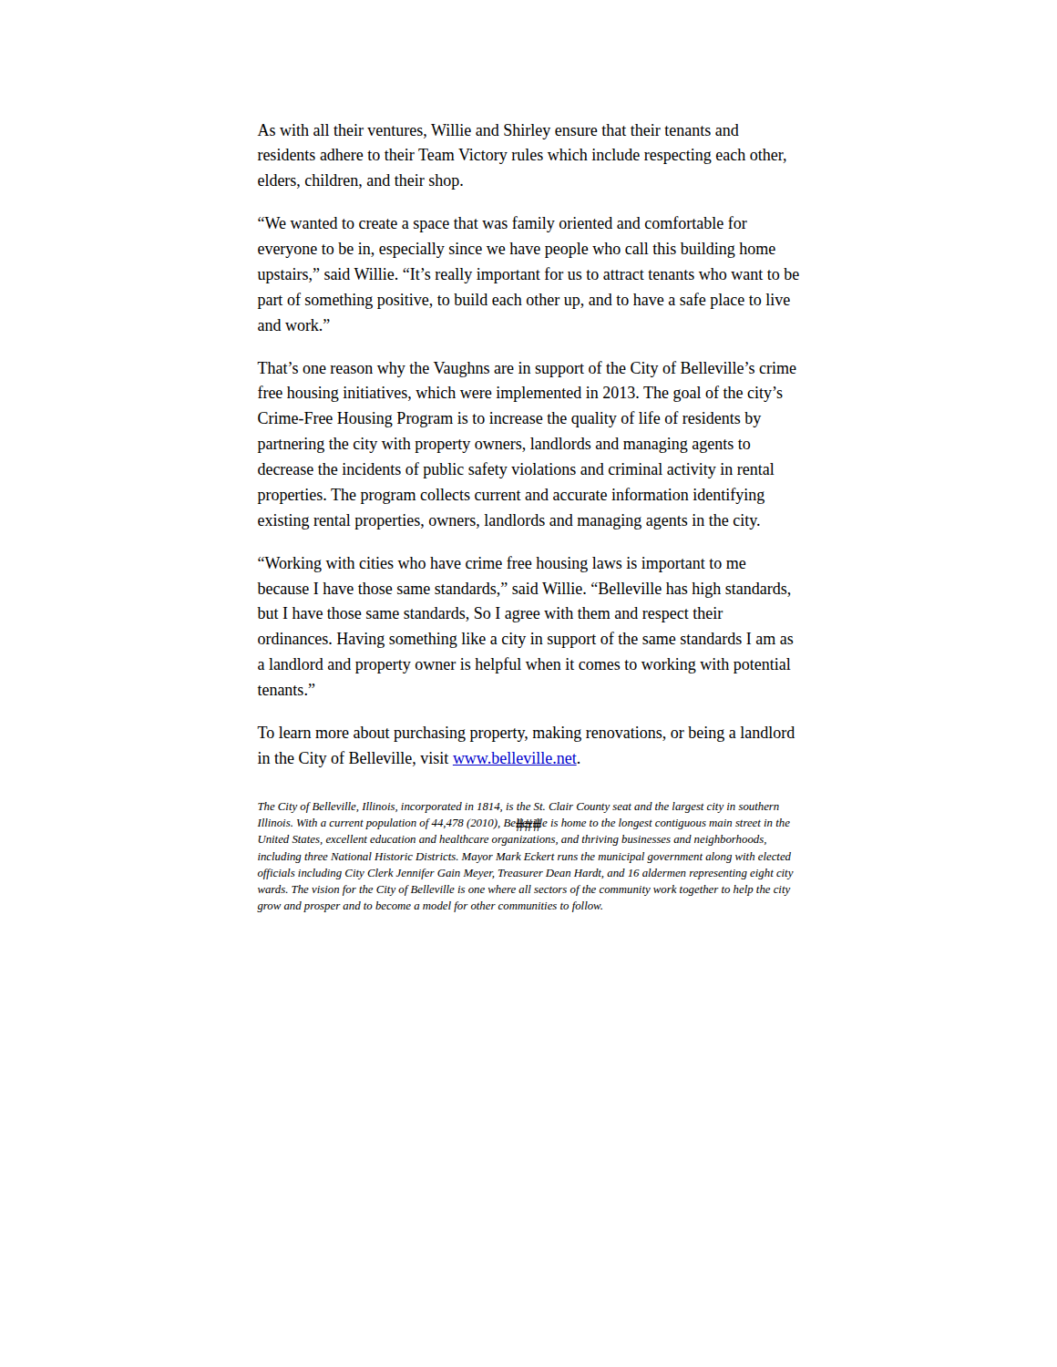As with all their ventures, Willie and Shirley ensure that their tenants and residents adhere to their Team Victory rules which include respecting each other, elders, children, and their shop.
“We wanted to create a space that was family oriented and comfortable for everyone to be in, especially since we have people who call this building home upstairs,” said Willie. “It’s really important for us to attract tenants who want to be part of something positive, to build each other up, and to have a safe place to live and work.”
That’s one reason why the Vaughns are in support of the City of Belleville’s crime free housing initiatives, which were implemented in 2013. The goal of the city’s Crime-Free Housing Program is to increase the quality of life of residents by partnering the city with property owners, landlords and managing agents to decrease the incidents of public safety violations and criminal activity in rental properties. The program collects current and accurate information identifying existing rental properties, owners, landlords and managing agents in the city.
“Working with cities who have crime free housing laws is important to me because I have those same standards,” said Willie. “Belleville has high standards, but I have those same standards, So I agree with them and respect their ordinances. Having something like a city in support of the same standards I am as a landlord and property owner is helpful when it comes to working with potential tenants.”
To learn more about purchasing property, making renovations, or being a landlord in the City of Belleville, visit www.belleville.net.
###
The City of Belleville, Illinois, incorporated in 1814, is the St. Clair County seat and the largest city in southern Illinois. With a current population of 44,478 (2010), Belleville is home to the longest contiguous main street in the United States, excellent education and healthcare organizations, and thriving businesses and neighborhoods, including three National Historic Districts. Mayor Mark Eckert runs the municipal government along with elected officials including City Clerk Jennifer Gain Meyer, Treasurer Dean Hardt, and 16 aldermen representing eight city wards. The vision for the City of Belleville is one where all sectors of the community work together to help the city grow and prosper and to become a model for other communities to follow.